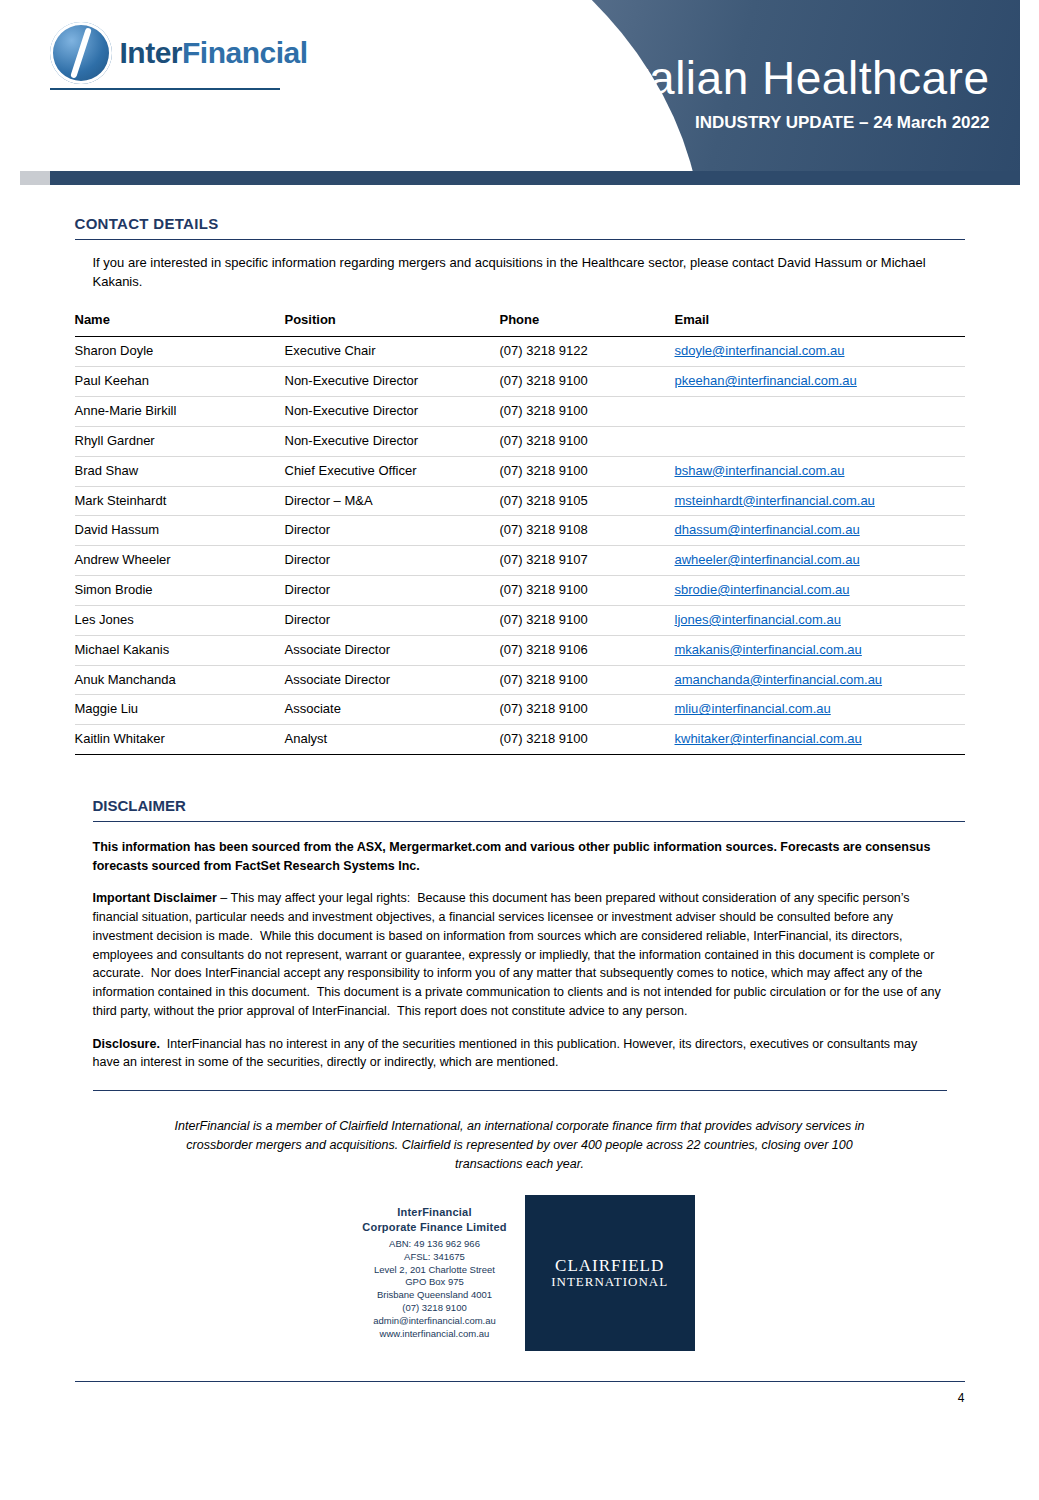InterFinancial
Australian Healthcare
INDUSTRY UPDATE – 24 March 2022
CONTACT DETAILS
If you are interested in specific information regarding mergers and acquisitions in the Healthcare sector, please contact David Hassum or Michael Kakanis.
| Name | Position | Phone | Email |
| --- | --- | --- | --- |
| Sharon Doyle | Executive Chair | (07) 3218 9122 | sdoyle@interfinancial.com.au |
| Paul Keehan | Non-Executive Director | (07) 3218 9100 | pkeehan@interfinancial.com.au |
| Anne-Marie Birkill | Non-Executive Director | (07) 3218 9100 | |
| Rhyll Gardner | Non-Executive Director | (07) 3218 9100 | |
| Brad Shaw | Chief Executive Officer | (07) 3218 9100 | bshaw@interfinancial.com.au |
| Mark Steinhardt | Director – M&A | (07) 3218 9105 | msteinhardt@interfinancial.com.au |
| David Hassum | Director | (07) 3218 9108 | dhassum@interfinancial.com.au |
| Andrew Wheeler | Director | (07) 3218 9107 | awheeler@interfinancial.com.au |
| Simon Brodie | Director | (07) 3218 9100 | sbrodie@interfinancial.com.au |
| Les Jones | Director | (07) 3218 9100 | ljones@interfinancial.com.au |
| Michael Kakanis | Associate Director | (07) 3218 9106 | mkakanis@interfinancial.com.au |
| Anuk Manchanda | Associate Director | (07) 3218 9100 | amanchanda@interfinancial.com.au |
| Maggie Liu | Associate | (07) 3218 9100 | mliu@interfinancial.com.au |
| Kaitlin Whitaker | Analyst | (07) 3218 9100 | kwhitaker@interfinancial.com.au |
DISCLAIMER
This information has been sourced from the ASX, Mergermarket.com and various other public information sources. Forecasts are consensus forecasts sourced from FactSet Research Systems Inc.
Important Disclaimer – This may affect your legal rights: Because this document has been prepared without consideration of any specific person’s financial situation, particular needs and investment objectives, a financial services licensee or investment adviser should be consulted before any investment decision is made. While this document is based on information from sources which are considered reliable, InterFinancial, its directors, employees and consultants do not represent, warrant or guarantee, expressly or impliedly, that the information contained in this document is complete or accurate. Nor does InterFinancial accept any responsibility to inform you of any matter that subsequently comes to notice, which may affect any of the information contained in this document. This document is a private communication to clients and is not intended for public circulation or for the use of any third party, without the prior approval of InterFinancial. This report does not constitute advice to any person.
Disclosure. InterFinancial has no interest in any of the securities mentioned in this publication. However, its directors, executives or consultants may have an interest in some of the securities, directly or indirectly, which are mentioned.
InterFinancial is a member of Clairfield International, an international corporate finance firm that provides advisory services in crossborder mergers and acquisitions. Clairfield is represented by over 400 people across 22 countries, closing over 100 transactions each year.
InterFinancial
Corporate Finance Limited
ABN: 49 136 962 966
AFSL: 341675
Level 2, 201 Charlotte Street
GPO Box 975
Brisbane Queensland 4001
(07) 3218 9100
admin@interfinancial.com.au
www.interfinancial.com.au
CLAIRFIELD
INTERNATIONAL
4